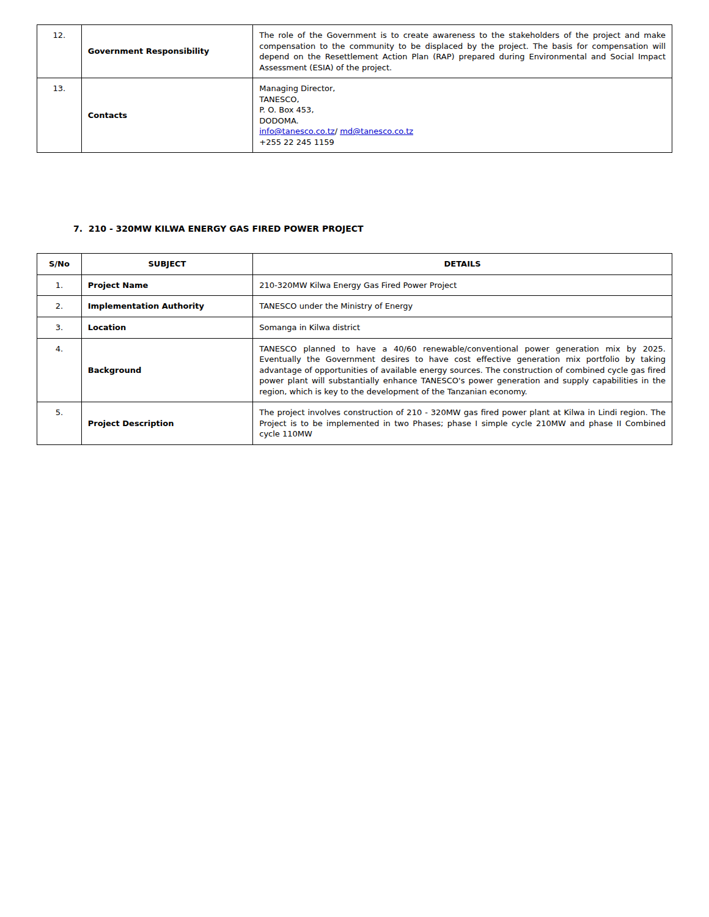| 12. | Government Responsibility | The role of the Government is to create awareness to the stakeholders of the project and make compensation to the community to be displaced by the project. The basis for compensation will depend on the Resettlement Action Plan (RAP) prepared during Environmental and Social Impact Assessment (ESIA) of the project. |
| 13. | Contacts | Managing Director, TANESCO, P. O. Box 453, DODOMA. info@tanesco.co.tz / md@tanesco.co.tz +255 22 245 1159 |
7. 210 - 320MW KILWA ENERGY GAS FIRED POWER PROJECT
| S/No | SUBJECT | DETAILS |
| --- | --- | --- |
| 1. | Project Name | 210-320MW Kilwa Energy Gas Fired Power Project |
| 2. | Implementation Authority | TANESCO under the Ministry of Energy |
| 3. | Location | Somanga in Kilwa district |
| 4. | Background | TANESCO planned to have a 40/60 renewable/conventional power generation mix by 2025. Eventually the Government desires to have cost effective generation mix portfolio by taking advantage of opportunities of available energy sources. The construction of combined cycle gas fired power plant will substantially enhance TANESCO's power generation and supply capabilities in the region, which is key to the development of the Tanzanian economy. |
| 5. | Project Description | The project involves construction of 210 - 320MW gas fired power plant at Kilwa in Lindi region. The Project is to be implemented in two Phases; phase I simple cycle 210MW and phase II Combined cycle 110MW |